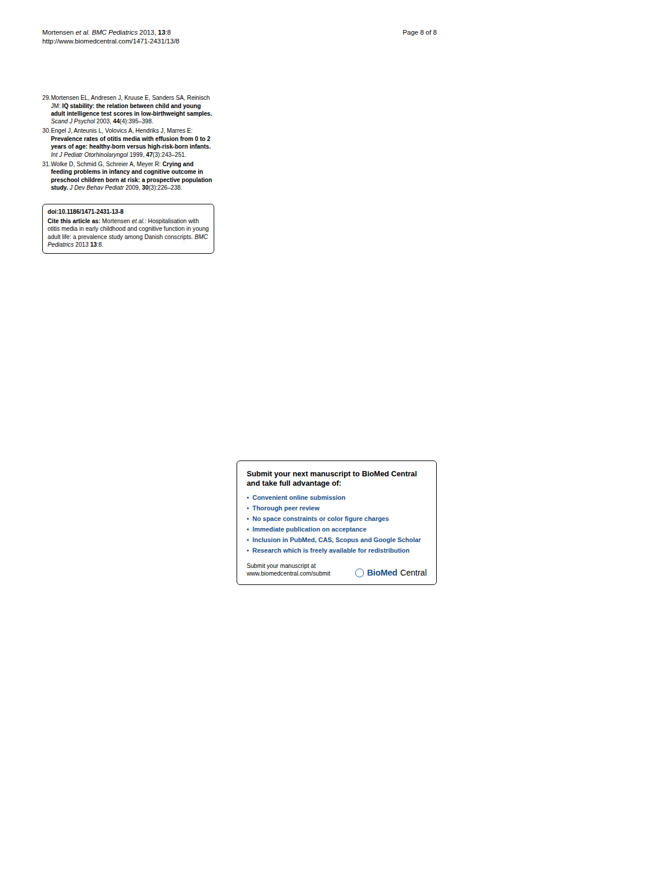Mortensen et al. BMC Pediatrics 2013, 13:8
http://www.biomedcentral.com/1471-2431/13/8
Page 8 of 8
Mortensen EL, Andresen J, Kruuse E, Sanders SA, Reinisch JM: IQ stability: the relation between child and young adult intelligence test scores in low-birthweight samples. Scand J Psychol 2003, 44(4):395–398.
Engel J, Anteunis L, Volovics A, Hendriks J, Marres E: Prevalence rates of otitis media with effusion from 0 to 2 years of age: healthy-born versus high-risk-born infants. Int J Pediatr Otorhinolaryngol 1999, 47(3):243–251.
Wolke D, Schmid G, Schreier A, Meyer R: Crying and feeding problems in infancy and cognitive outcome in preschool children born at risk: a prospective population study. J Dev Behav Pediatr 2009, 30(3):226–238.
doi:10.1186/1471-2431-13-8
Cite this article as: Mortensen et al.: Hospitalisation with otitis media in early childhood and cognitive function in young adult life: a prevalence study among Danish conscripts. BMC Pediatrics 2013 13:8.
Submit your next manuscript to BioMed Central
and take full advantage of:
Convenient online submission
Thorough peer review
No space constraints or color figure charges
Immediate publication on acceptance
Inclusion in PubMed, CAS, Scopus and Google Scholar
Research which is freely available for redistribution
Submit your manuscript at
www.biomedcentral.com/submit
BioMed Central